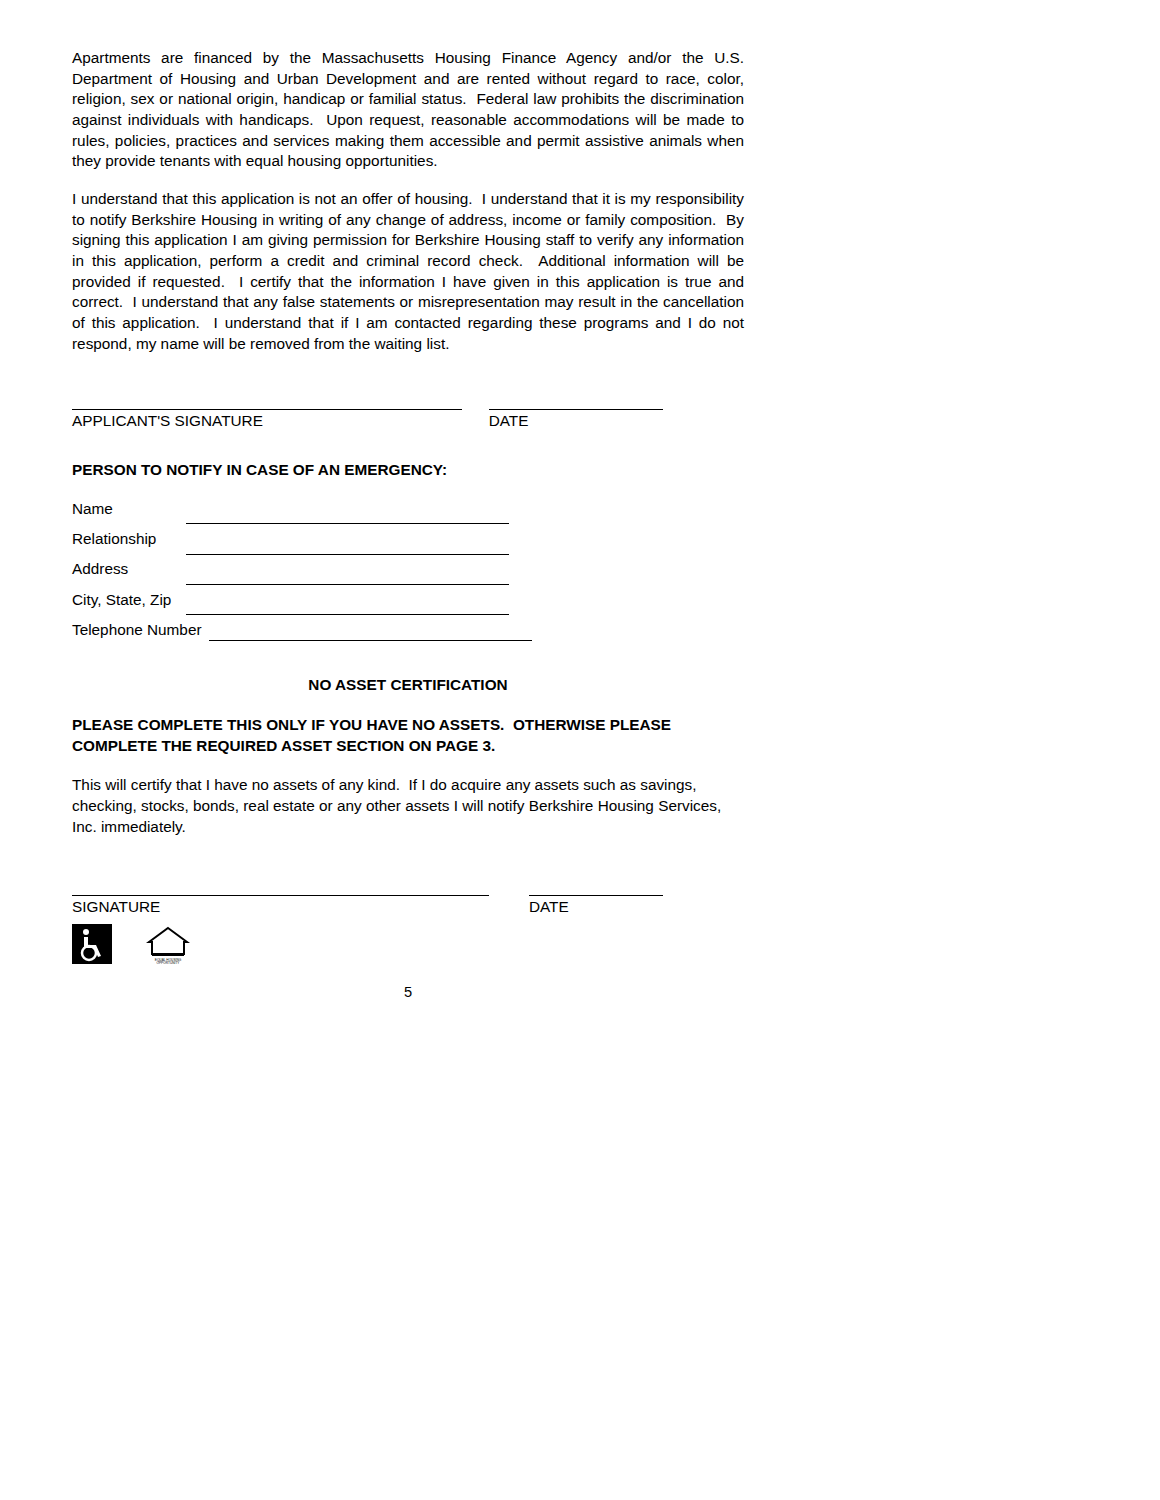Apartments are financed by the Massachusetts Housing Finance Agency and/or the U.S. Department of Housing and Urban Development and are rented without regard to race, color, religion, sex or national origin, handicap or familial status. Federal law prohibits the discrimination against individuals with handicaps. Upon request, reasonable accommodations will be made to rules, policies, practices and services making them accessible and permit assistive animals when they provide tenants with equal housing opportunities.
I understand that this application is not an offer of housing. I understand that it is my responsibility to notify Berkshire Housing in writing of any change of address, income or family composition. By signing this application I am giving permission for Berkshire Housing staff to verify any information in this application, perform a credit and criminal record check. Additional information will be provided if requested. I certify that the information I have given in this application is true and correct. I understand that any false statements or misrepresentation may result in the cancellation of this application. I understand that if I am contacted regarding these programs and I do not respond, my name will be removed from the waiting list.
APPLICANT'S SIGNATURE
DATE
PERSON TO NOTIFY IN CASE OF AN EMERGENCY:
| Name | | |
| Relationship | | |
| Address | | |
| City, State, Zip | | |
Telephone Number
NO ASSET CERTIFICATION
PLEASE COMPLETE THIS ONLY IF YOU HAVE NO ASSETS. OTHERWISE PLEASE COMPLETE THE REQUIRED ASSET SECTION ON PAGE 3.
This will certify that I have no assets of any kind. If I do acquire any assets such as savings, checking, stocks, bonds, real estate or any other assets I will notify Berkshire Housing Services, Inc. immediately.
SIGNATURE
DATE
EQUAL HOUSING OPPORTUNITY
5